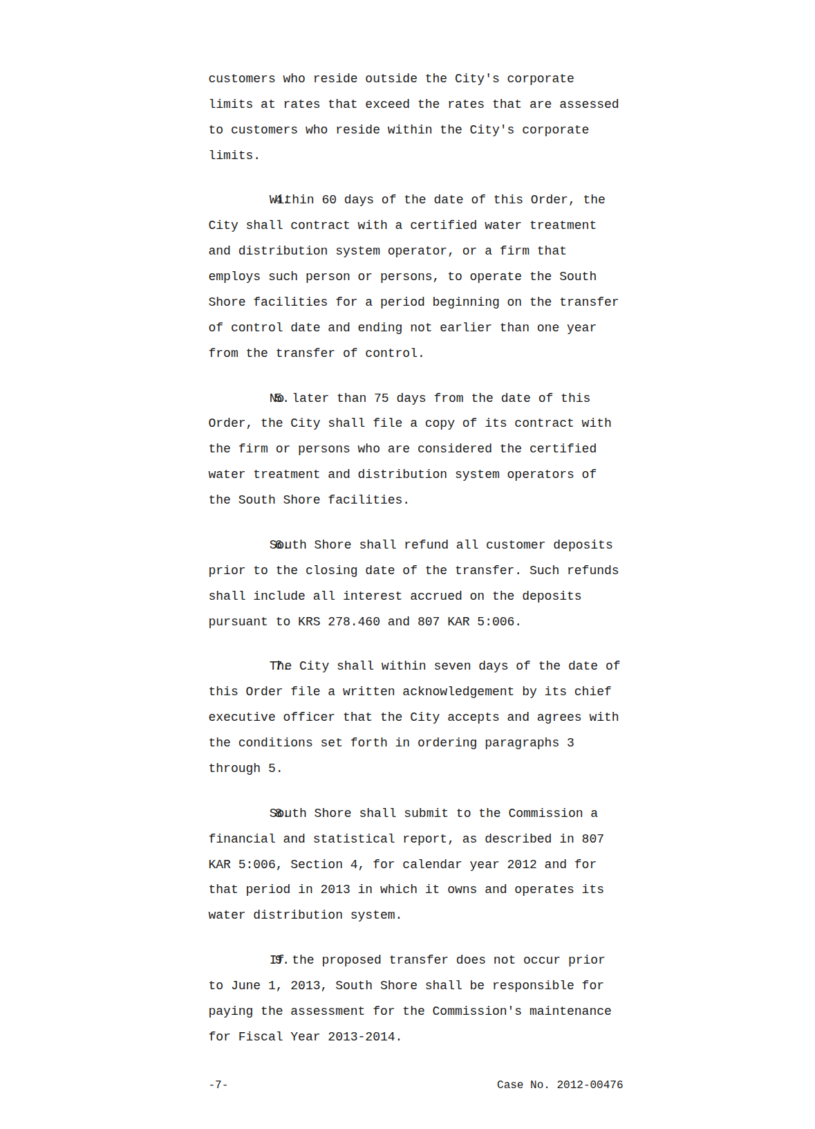customers who reside outside the City's corporate limits at rates that exceed the rates that are assessed to customers who reside within the City's corporate limits.
4. Within 60 days of the date of this Order, the City shall contract with a certified water treatment and distribution system operator, or a firm that employs such person or persons, to operate the South Shore facilities for a period beginning on the transfer of control date and ending not earlier than one year from the transfer of control.
5. No later than 75 days from the date of this Order, the City shall file a copy of its contract with the firm or persons who are considered the certified water treatment and distribution system operators of the South Shore facilities.
6. South Shore shall refund all customer deposits prior to the closing date of the transfer. Such refunds shall include all interest accrued on the deposits pursuant to KRS 278.460 and 807 KAR 5:006.
7. The City shall within seven days of the date of this Order file a written acknowledgement by its chief executive officer that the City accepts and agrees with the conditions set forth in ordering paragraphs 3 through 5.
8. South Shore shall submit to the Commission a financial and statistical report, as described in 807 KAR 5:006, Section 4, for calendar year 2012 and for that period in 2013 in which it owns and operates its water distribution system.
9. If the proposed transfer does not occur prior to June 1, 2013, South Shore shall be responsible for paying the assessment for the Commission's maintenance for Fiscal Year 2013-2014.
-7- Case No. 2012-00476